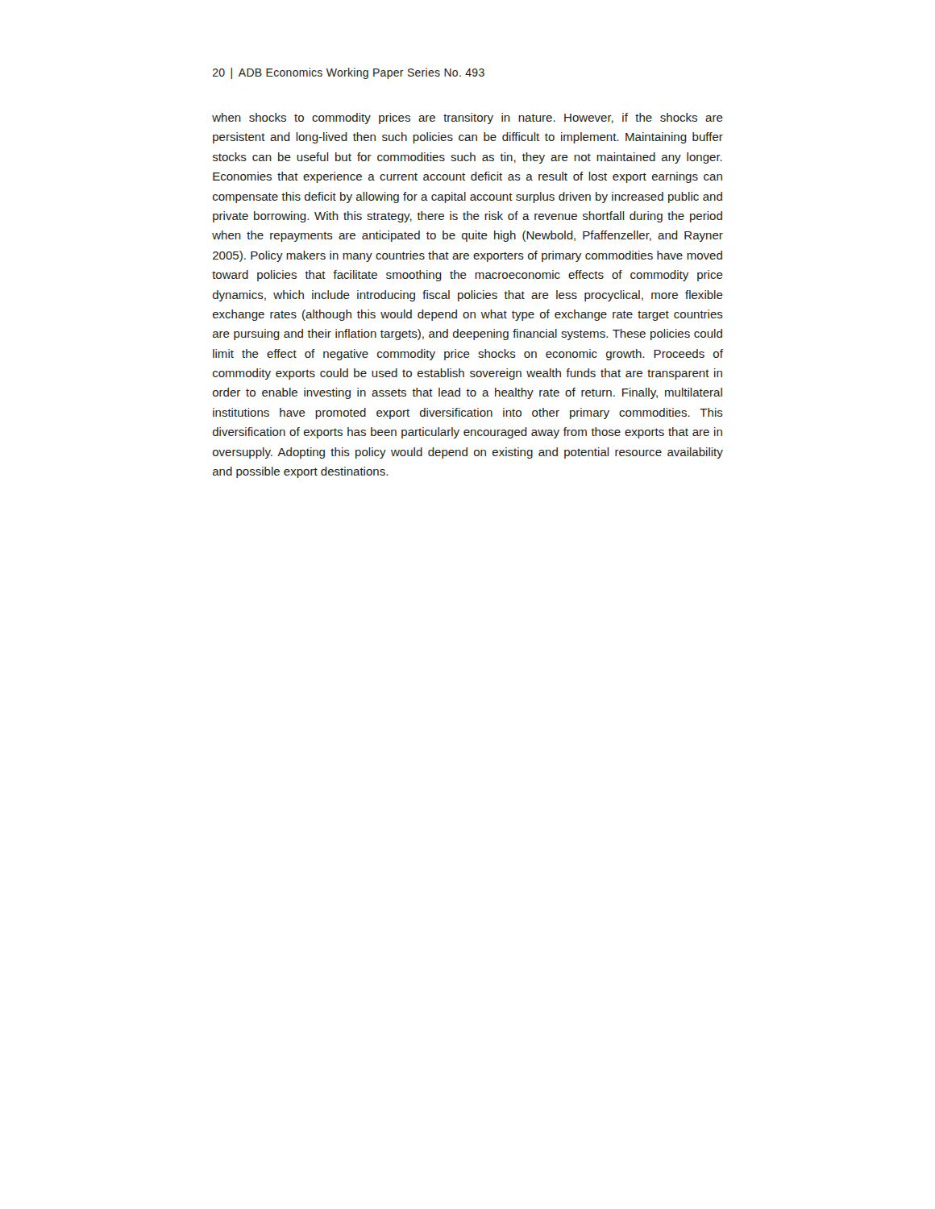20|ADB Economics Working Paper Series No. 493
when shocks to commodity prices are transitory in nature. However, if the shocks are persistent and long-lived then such policies can be difficult to implement. Maintaining buffer stocks can be useful but for commodities such as tin, they are not maintained any longer. Economies that experience a current account deficit as a result of lost export earnings can compensate this deficit by allowing for a capital account surplus driven by increased public and private borrowing. With this strategy, there is the risk of a revenue shortfall during the period when the repayments are anticipated to be quite high (Newbold, Pfaffenzeller, and Rayner 2005). Policy makers in many countries that are exporters of primary commodities have moved toward policies that facilitate smoothing the macroeconomic effects of commodity price dynamics, which include introducing fiscal policies that are less procyclical, more flexible exchange rates (although this would depend on what type of exchange rate target countries are pursuing and their inflation targets), and deepening financial systems. These policies could limit the effect of negative commodity price shocks on economic growth. Proceeds of commodity exports could be used to establish sovereign wealth funds that are transparent in order to enable investing in assets that lead to a healthy rate of return. Finally, multilateral institutions have promoted export diversification into other primary commodities. This diversification of exports has been particularly encouraged away from those exports that are in oversupply. Adopting this policy would depend on existing and potential resource availability and possible export destinations.